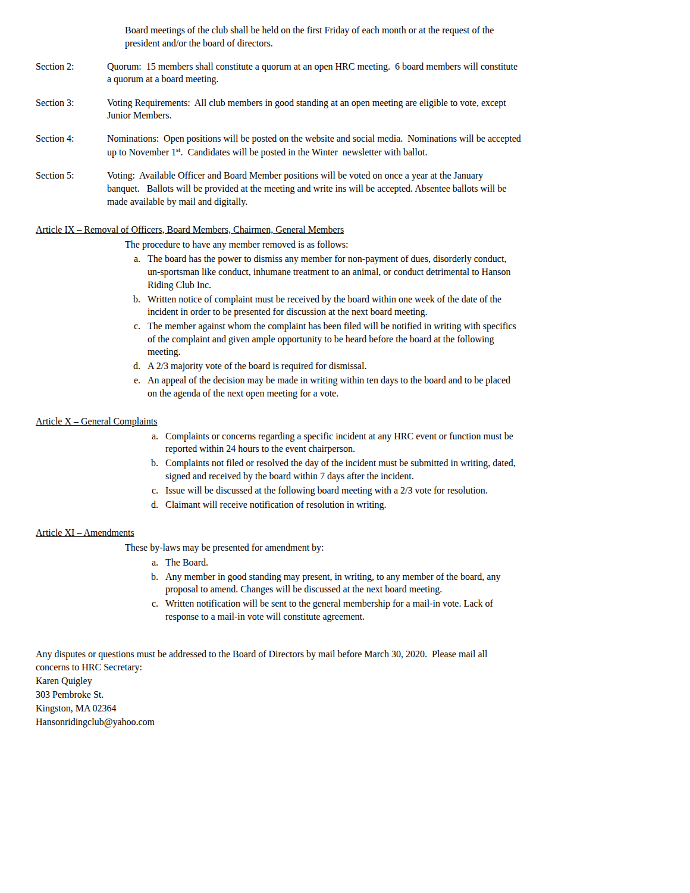Board meetings of the club shall be held on the first Friday of each month or at the request of the president and/or the board of directors.
Section 2:
Quorum: 15 members shall constitute a quorum at an open HRC meeting. 6 board members will constitute a quorum at a board meeting.
Section 3:
Voting Requirements: All club members in good standing at an open meeting are eligible to vote, except Junior Members.
Section 4:
Nominations: Open positions will be posted on the website and social media. Nominations will be accepted up to November 1st. Candidates will be posted in the Winter newsletter with ballot.
Section 5:
Voting: Available Officer and Board Member positions will be voted on once a year at the January banquet. Ballots will be provided at the meeting and write ins will be accepted. Absentee ballots will be made available by mail and digitally.
Article IX – Removal of Officers, Board Members, Chairmen, General Members
The procedure to have any member removed is as follows:
The board has the power to dismiss any member for non-payment of dues, disorderly conduct, un-sportsman like conduct, inhumane treatment to an animal, or conduct detrimental to Hanson Riding Club Inc.
Written notice of complaint must be received by the board within one week of the date of the incident in order to be presented for discussion at the next board meeting.
The member against whom the complaint has been filed will be notified in writing with specifics of the complaint and given ample opportunity to be heard before the board at the following meeting.
A 2/3 majority vote of the board is required for dismissal.
An appeal of the decision may be made in writing within ten days to the board and to be placed on the agenda of the next open meeting for a vote.
Article X – General Complaints
Complaints or concerns regarding a specific incident at any HRC event or function must be reported within 24 hours to the event chairperson.
Complaints not filed or resolved the day of the incident must be submitted in writing, dated, signed and received by the board within 7 days after the incident.
Issue will be discussed at the following board meeting with a 2/3 vote for resolution.
Claimant will receive notification of resolution in writing.
Article XI – Amendments
These by-laws may be presented for amendment by:
The Board.
Any member in good standing may present, in writing, to any member of the board, any proposal to amend. Changes will be discussed at the next board meeting.
Written notification will be sent to the general membership for a mail-in vote. Lack of response to a mail-in vote will constitute agreement.
Any disputes or questions must be addressed to the Board of Directors by mail before March 30, 2020. Please mail all concerns to HRC Secretary:
Karen Quigley
303 Pembroke St.
Kingston, MA 02364
Hansonridingclub@yahoo.com